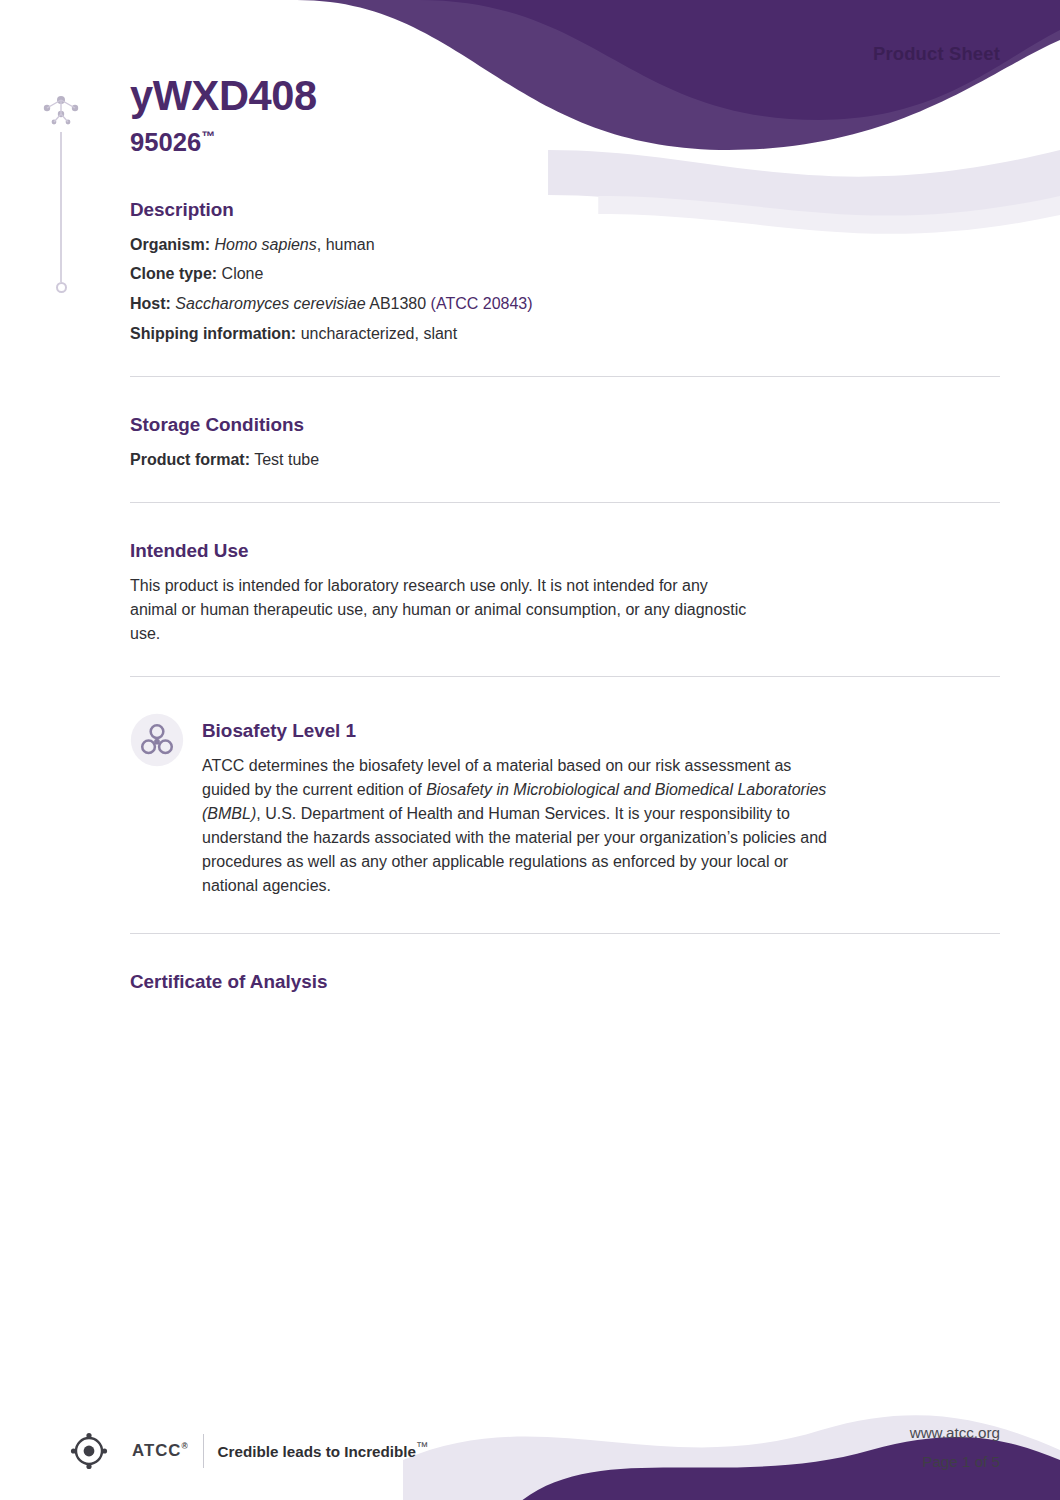Product Sheet
yWXD408
95026™
Description
Organism: Homo sapiens, human
Clone type: Clone
Host: Saccharomyces cerevisiae AB1380 (ATCC 20843)
Shipping information: uncharacterized, slant
Storage Conditions
Product format: Test tube
Intended Use
This product is intended for laboratory research use only. It is not intended for any animal or human therapeutic use, any human or animal consumption, or any diagnostic use.
Biosafety Level 1
ATCC determines the biosafety level of a material based on our risk assessment as guided by the current edition of Biosafety in Microbiological and Biomedical Laboratories (BMBL), U.S. Department of Health and Human Services. It is your responsibility to understand the hazards associated with the material per your organization’s policies and procedures as well as any other applicable regulations as enforced by your local or national agencies.
Certificate of Analysis
ATCC®
Credible leads to Incredible™
www.atcc.org Page 1 of 5